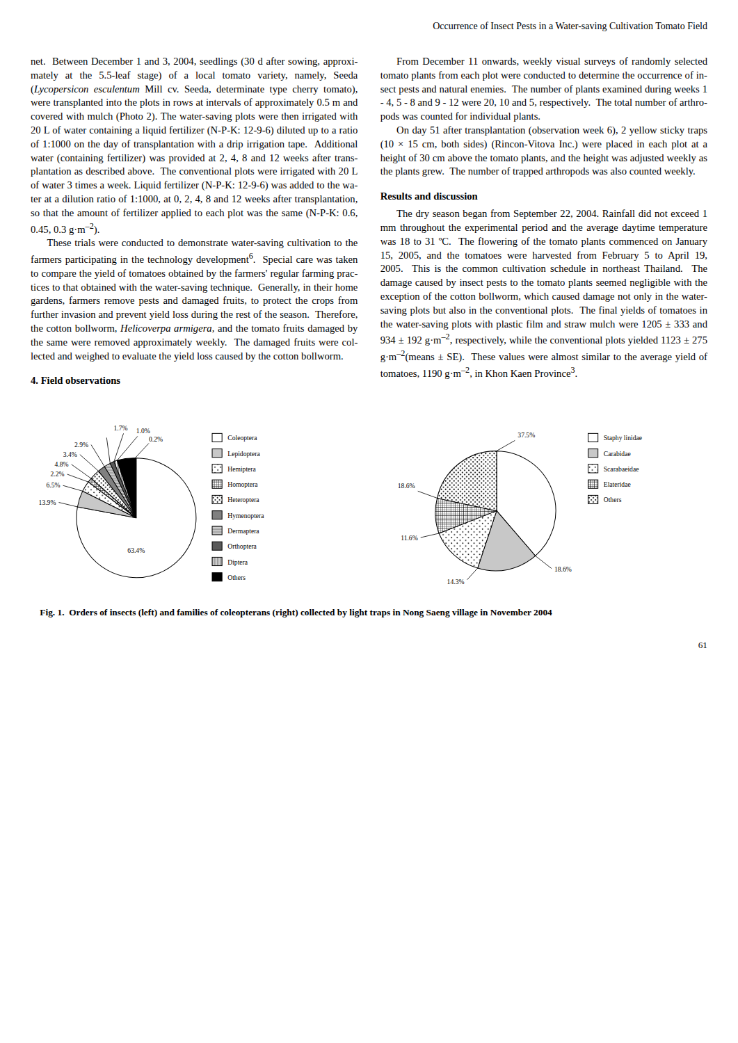Occurrence of Insect Pests in a Water-saving Cultivation Tomato Field
net. Between December 1 and 3, 2004, seedlings (30 d after sowing, approximately at the 5.5-leaf stage) of a local tomato variety, namely, Seeda (Lycopersicon esculentum Mill cv. Seeda, determinate type cherry tomato), were transplanted into the plots in rows at intervals of approximately 0.5 m and covered with mulch (Photo 2). The water-saving plots were then irrigated with 20 L of water containing a liquid fertilizer (N-P-K: 12-9-6) diluted up to a ratio of 1:1000 on the day of transplantation with a drip irrigation tape. Additional water (containing fertilizer) was provided at 2, 4, 8 and 12 weeks after transplantation as described above. The conventional plots were irrigated with 20 L of water 3 times a week. Liquid fertilizer (N-P-K: 12-9-6) was added to the water at a dilution ratio of 1:1000, at 0, 2, 4, 8 and 12 weeks after transplantation, so that the amount of fertilizer applied to each plot was the same (N-P-K: 0.6, 0.45, 0.3 g·m–2).
These trials were conducted to demonstrate water-saving cultivation to the farmers participating in the technology development6. Special care was taken to compare the yield of tomatoes obtained by the farmers' regular farming practices to that obtained with the water-saving technique. Generally, in their home gardens, farmers remove pests and damaged fruits, to protect the crops from further invasion and prevent yield loss during the rest of the season. Therefore, the cotton bollworm, Helicoverpa armigera, and the tomato fruits damaged by the same were removed approximately weekly. The damaged fruits were collected and weighed to evaluate the yield loss caused by the cotton bollworm.
4. Field observations
From December 11 onwards, weekly visual surveys of randomly selected tomato plants from each plot were conducted to determine the occurrence of insect pests and natural enemies. The number of plants examined during weeks 1 - 4, 5 - 8 and 9 - 12 were 20, 10 and 5, respectively. The total number of arthropods was counted for individual plants.
On day 51 after transplantation (observation week 6), 2 yellow sticky traps (10 × 15 cm, both sides) (Rincon-Vitova Inc.) were placed in each plot at a height of 30 cm above the tomato plants, and the height was adjusted weekly as the plants grew. The number of trapped arthropods was also counted weekly.
Results and discussion
The dry season began from September 22, 2004. Rainfall did not exceed 1 mm throughout the experimental period and the average daytime temperature was 18 to 31 ºC. The flowering of the tomato plants commenced on January 15, 2005, and the tomatoes were harvested from February 5 to April 19, 2005. This is the common cultivation schedule in northeast Thailand. The damage caused by insect pests to the tomato plants seemed negligible with the exception of the cotton bollworm, which caused damage not only in the water-saving plots but also in the conventional plots. The final yields of tomatoes in the water-saving plots with plastic film and straw mulch were 1205 ± 333 and 934 ± 192 g·m–2, respectively, while the conventional plots yielded 1123 ± 275 g·m–2(means ± SE). These values were almost similar to the average yield of tomatoes, 1190 g·m–2, in Khon Kaen Province3.
13.9% 6.5% 2.2% 4.8% 3.4% 2.9% 1.7% 1.0% 0.2% 63.4% Coleoptera Lepidoptera Hemiptera Homoptera Heteroptera Hymenoptera Dermaptera Orthoptera Diptera Others
18.6% 14.3% 11.6% 18.6% 37.5% Staphy linidae Carabidae Scarabaeidae Elateridae Others
Fig. 1. Orders of insects (left) and families of coleopterans (right) collected by light traps in Nong Saeng village in November 2004
61